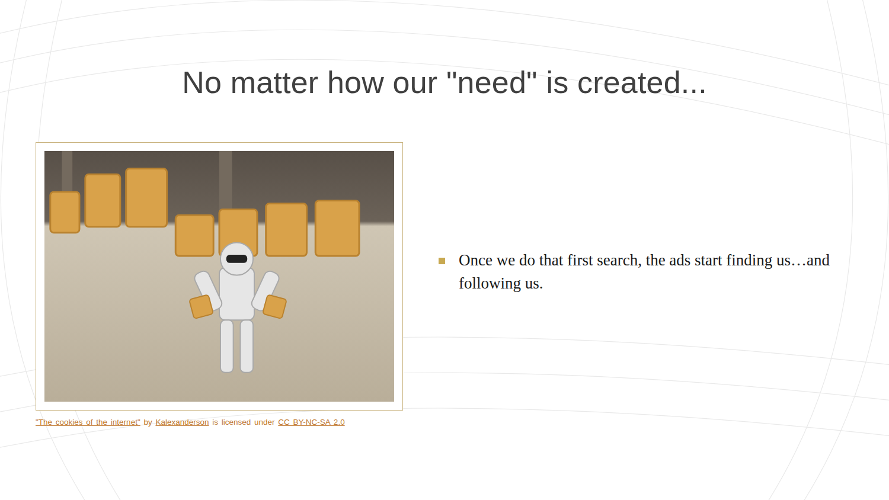No matter how our "need" is created...
"The cookies of the internet" by Kalexanderson is licensed under CC BY-NC-SA 2.0
Once we do that first search, the ads start finding us…and following us.